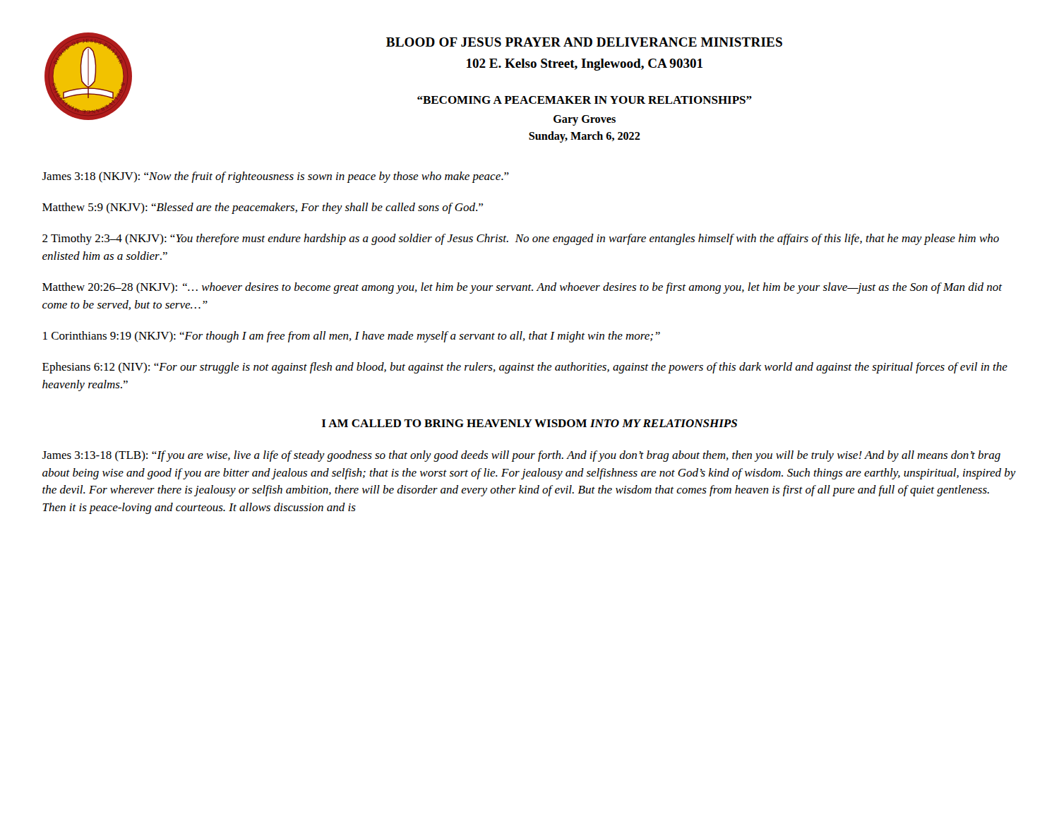Circular ministry seal with praying hands over an open book BLOOD OF JESUS PRAYER & DELIVERANCE MINISTRIES
BLOOD OF JESUS PRAYER AND DELIVERANCE MINISTRIES
102 E. Kelso Street, Inglewood, CA 90301
“BECOMING A PEACEMAKER IN YOUR RELATIONSHIPS”
Gary Groves
Sunday, March 6, 2022
James 3:18 (NKJV): “Now the fruit of righteousness is sown in peace by those who make peace.”
Matthew 5:9 (NKJV): “Blessed are the peacemakers, For they shall be called sons of God.”
2 Timothy 2:3–4 (NKJV): “You therefore must endure hardship as a good soldier of Jesus Christ. No one engaged in warfare entangles himself with the affairs of this life, that he may please him who enlisted him as a soldier.”
Matthew 20:26–28 (NKJV): “… whoever desires to become great among you, let him be your servant. And whoever desires to be first among you, let him be your slave—just as the Son of Man did not come to be served, but to serve…”
1 Corinthians 9:19 (NKJV): “For though I am free from all men, I have made myself a servant to all, that I might win the more;”
Ephesians 6:12 (NIV): “For our struggle is not against flesh and blood, but against the rulers, against the authorities, against the powers of this dark world and against the spiritual forces of evil in the heavenly realms.”
I AM CALLED TO BRING HEAVENLY WISDOM INTO MY RELATIONSHIPS
James 3:13-18 (TLB): “If you are wise, live a life of steady goodness so that only good deeds will pour forth. And if you don’t brag about them, then you will be truly wise! And by all means don’t brag about being wise and good if you are bitter and jealous and selfish; that is the worst sort of lie. For jealousy and selfishness are not God’s kind of wisdom. Such things are earthly, unspiritual, inspired by the devil. For wherever there is jealousy or selfish ambition, there will be disorder and every other kind of evil. But the wisdom that comes from heaven is first of all pure and full of quiet gentleness. Then it is peace-loving and courteous. It allows discussion and is